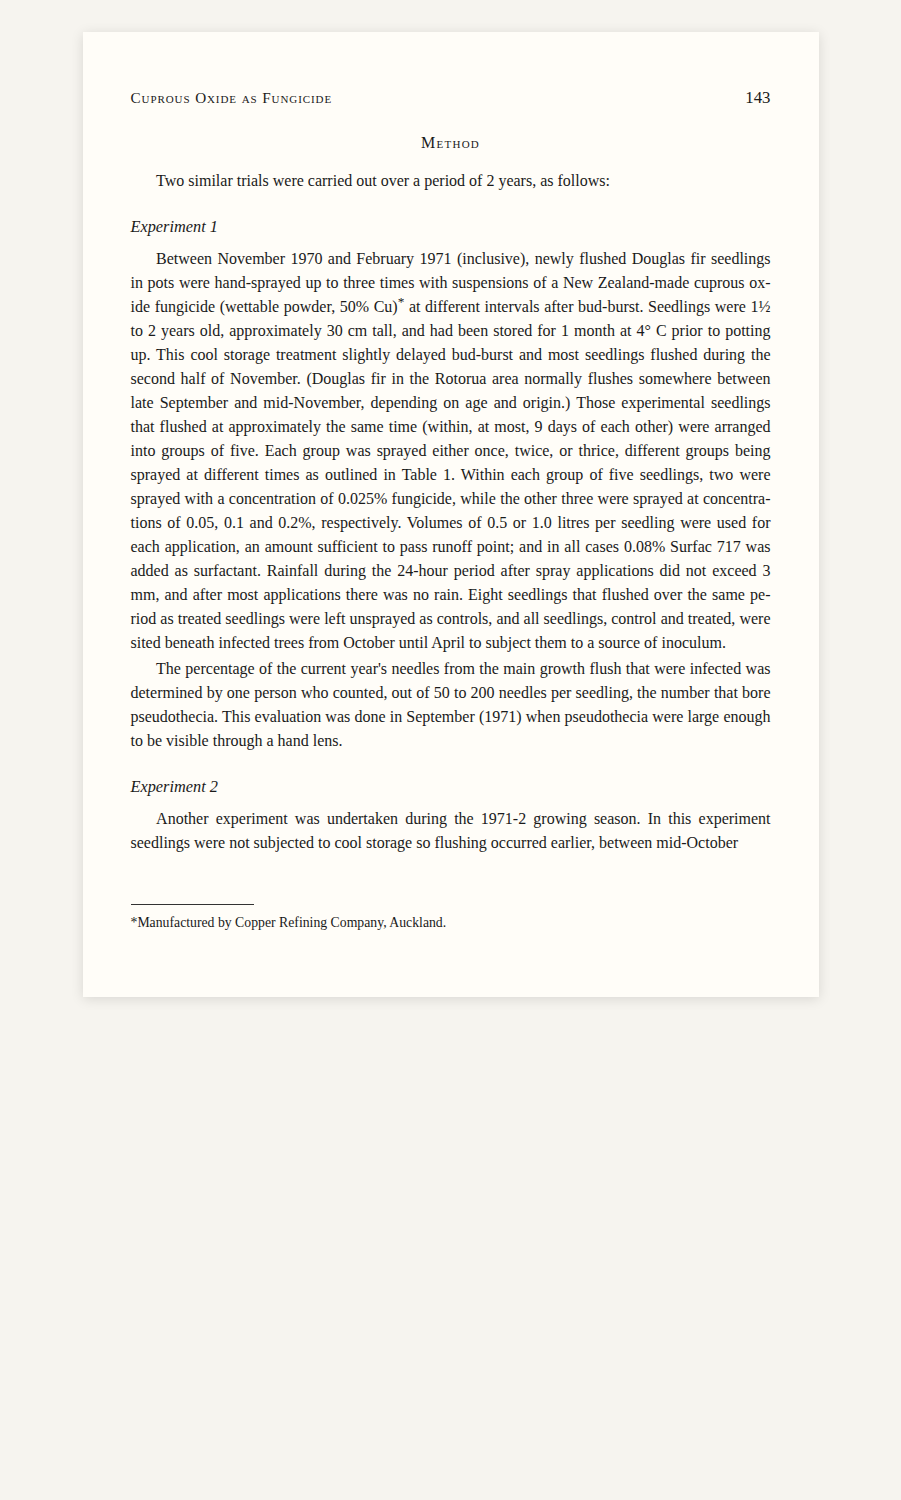Cuprous Oxide as Fungicide 143
Method
Two similar trials were carried out over a period of 2 years, as follows:
Experiment 1
Between November 1970 and February 1971 (inclusive), newly flushed Douglas fir seedlings in pots were hand-sprayed up to three times with suspensions of a New Zealand-made cuprous oxide fungicide (wettable powder, 50% Cu)* at different intervals after bud-burst. Seedlings were 1½ to 2 years old, approximately 30 cm tall, and had been stored for 1 month at 4° C prior to potting up. This cool storage treatment slightly delayed bud-burst and most seedlings flushed during the second half of November. (Douglas fir in the Rotorua area normally flushes somewhere between late September and mid-November, depending on age and origin.) Those experimental seedlings that flushed at approximately the same time (within, at most, 9 days of each other) were arranged into groups of five. Each group was sprayed either once, twice, or thrice, different groups being sprayed at different times as outlined in Table 1. Within each group of five seedlings, two were sprayed with a concentration of 0.025% fungicide, while the other three were sprayed at concentrations of 0.05, 0.1 and 0.2%, respectively. Volumes of 0.5 or 1.0 litres per seedling were used for each application, an amount sufficient to pass runoff point; and in all cases 0.08% Surfac 717 was added as surfactant. Rainfall during the 24-hour period after spray applications did not exceed 3 mm, and after most applications there was no rain. Eight seedlings that flushed over the same period as treated seedlings were left unsprayed as controls, and all seedlings, control and treated, were sited beneath infected trees from October until April to subject them to a source of inoculum.
The percentage of the current year's needles from the main growth flush that were infected was determined by one person who counted, out of 50 to 200 needles per seedling, the number that bore pseudothecia. This evaluation was done in September (1971) when pseudothecia were large enough to be visible through a hand lens.
Experiment 2
Another experiment was undertaken during the 1971-2 growing season. In this experiment seedlings were not subjected to cool storage so flushing occurred earlier, between mid-October
*Manufactured by Copper Refining Company, Auckland.